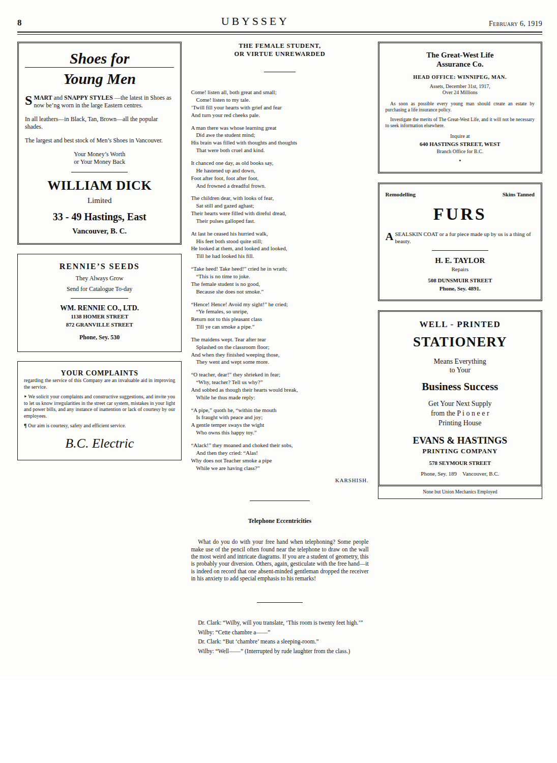8
UBYSSEY
February 6, 1919
Shoes for Young Men
SMART and SNAPPY STYLES —the latest in Shoes as now be’ng worn in the large Eastern centres.
In all leathers—in Black, Tan, Brown—all the popular shades.
The largest and best stock of Men’s Shoes in Vancouver.
Your Money’s Worth
or Your Money Back
WILLIAM DICK
Limited
33 - 49 Hastings, East
Vancouver, B. C.
RENNIE’S SEEDS
They Always Grow
Send for Catalogue To-day
WM. RENNIE CO., LTD.
1138 HOMER STREET
872 GRANVILLE STREET
Phone, Sey. 530
YOUR COMPLAINTS
regarding the service of this Company are an invaluable aid in improving the service.
‣ We solicit your complaints and constructive suggestions, and invite you to let us know irregularities in the street car system, mistakes in your light and power bills, and any instance of inattention or lack of courtesy by our employees.
¶ Our aim is courtesy, safety and efficient service.
B.C. Electric
THE FEMALE STUDENT,OR VIRTUE UNREWARDED
Come! listen all, both great and small;
Come! listen to my tale.
’Twill fill your hearts with grief and fear
And turn your red cheeks pale.
A man there was whose learning great
Did awe the student mind;
His brain was filled with thoughts and thoughts
That were both cruel and kind.
It chanced one day, as old books say,
He hastened up and down,
Foot after foot, foot after foot,
And frowned a dreadful frown.
The children dear, with looks of fear,
Sat still and gazed aghast;
Their hearts were filled with direful dread,
Their pulses galloped fast.
At last he ceased his hurried walk,
His feet both stood quite still;
He looked at them, and looked and looked,
Till he had looked his fill.
“Take heed! Take heed!” cried he in wrath;
“This is no time to joke.
The female student is no good,
Because she does not smoke.”
“Hence! Hence! Avoid my sight!” he cried;
“Ye females, so unripe,
Return not to this pleasant class
Till ye can smoke a pipe.”
The maidens wept. Tear after tear
Splashed on the classroom floor;
And when they finished weeping those,
They went and wept some more.
“O teacher, dear!” they shrieked in fear;
“Why, teacher? Tell us why?”
And sobbed as though their hearts would break,
While he thus made reply:
“A pipe,” quoth he, “within the mouth
Is fraught with peace and joy;
A gentle temper sways the wight
Who owns this happy toy.”
“Alack!” they moaned and choked their sobs,
And then they cried: “Alas!
Why does not Teacher smoke a pipe
While we are having class?”
KARSHISH.
Telephone Eccentricities
What do you do with your free hand when telephoning? Some people make use of the pencil often found near the telephone to draw on the wall the most weird and intricate diagrams. If you are a student of geometry, this is probably your diversion. Others, again, gesticulate with the free hand—it is indeed on record that one absent-minded gentleman dropped the receiver in his anxiety to add special emphasis to his remarks!
Dr. Clark: “Wilby, will you translate, ‘This room is twenty feet high.’”
Wilby: “Cette chambre a——”
Dr. Clark: “But ‘chambre’ means a sleeping-room.”
Wilby: “Well——” (Interrupted by rude laughter from the class.)
The Great-West Life
Assurance Co.
HEAD OFFICE: WINNIPEG, MAN.
Assets, December 31st, 1917,
Over 24 Millions
As soon as possible every young man should create an estate by purchasing a life insurance policy.
Investigate the merits of The Great-West Life, and it will not be necessary to seek information elsewhere.
Inquire at
640 HASTINGS STREET, WEST
Branch Office for B.C.
•
Remodelling Skins Tanned
FURS
A SEALSKIN COAT or a fur piece made up by us is a thing of beauty.
H. E. TAYLOR
Repairs
508 DUNSMUIR STREET
Phone, Sey. 4891.
WELL - PRINTED
STATIONERY
Means Everything
to Your
Business Success
Get Your Next Supply
from the P i o n e e r
Printing House
EVANS & HASTINGS
PRINTING COMPANY
578 SEYMOUR STREET
Phone, Sey. 189 Vancouver, B.C.
None but Union Mechanics Employed